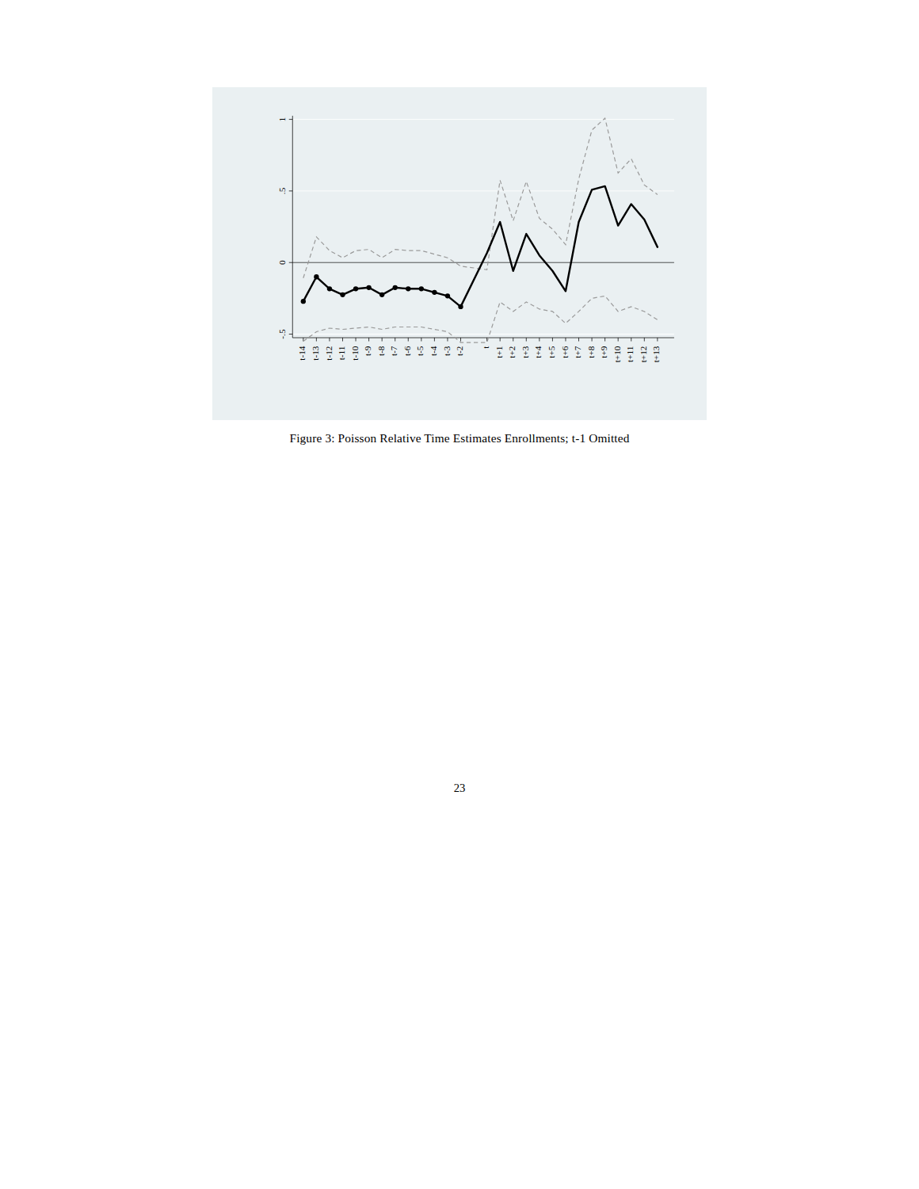1 .5 0 -.5 t-14 t-13 t-12 t-11 t-10 t-9 t-8 t-7 t-6 t-5 t-4 t-3 t-2 t t+1 t+2 t+3 t+4 t+5 t+6 t+7 t+8 t+9 t+10 t+11 t+12 t+13
Figure 3: Poisson Relative Time Estimates Enrollments; t-1 Omitted
23